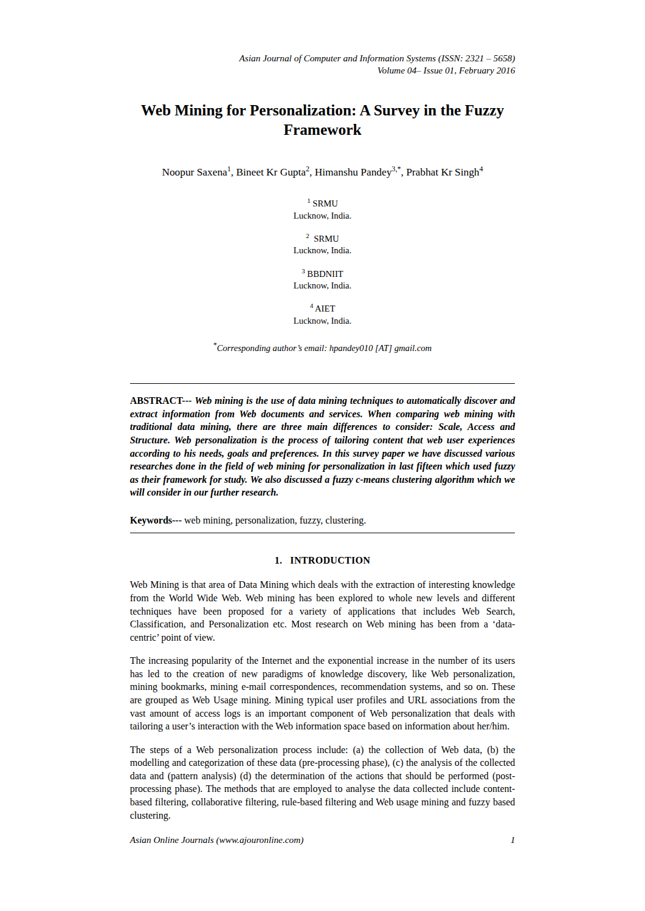Asian Journal of Computer and Information Systems (ISSN: 2321 – 5658)
Volume 04– Issue 01, February 2016
Web Mining for Personalization: A Survey in the Fuzzy Framework
Noopur Saxena1, Bineet Kr Gupta2, Himanshu Pandey3,*, Prabhat Kr Singh4
1 SRMU
Lucknow, India.
2 SRMU
Lucknow, India.
3 BBDNIIT
Lucknow, India.
4 AIET
Lucknow, India.
*Corresponding author’s email: hpandey010 [AT] gmail.com
ABSTRACT--- Web mining is the use of data mining techniques to automatically discover and extract information from Web documents and services. When comparing web mining with traditional data mining, there are three main differences to consider: Scale, Access and Structure. Web personalization is the process of tailoring content that web user experiences according to his needs, goals and preferences. In this survey paper we have discussed various researches done in the field of web mining for personalization in last fifteen which used fuzzy as their framework for study. We also discussed a fuzzy c-means clustering algorithm which we will consider in our further research.
Keywords--- web mining, personalization, fuzzy, clustering.
1. Introduction
Web Mining is that area of Data Mining which deals with the extraction of interesting knowledge from the World Wide Web. Web mining has been explored to whole new levels and different techniques have been proposed for a variety of applications that includes Web Search, Classification, and Personalization etc. Most research on Web mining has been from a ‘data-centric’ point of view.
The increasing popularity of the Internet and the exponential increase in the number of its users has led to the creation of new paradigms of knowledge discovery, like Web personalization, mining bookmarks, mining e-mail correspondences, recommendation systems, and so on. These are grouped as Web Usage mining. Mining typical user profiles and URL associations from the vast amount of access logs is an important component of Web personalization that deals with tailoring a user’s interaction with the Web information space based on information about her/him.
The steps of a Web personalization process include: (a) the collection of Web data, (b) the modelling and categorization of these data (pre-processing phase), (c) the analysis of the collected data and (pattern analysis) (d) the determination of the actions that should be performed (post-processing phase). The methods that are employed to analyse the data collected include content-based filtering, collaborative filtering, rule-based filtering and Web usage mining and fuzzy based clustering.
Asian Online Journals (www.ajouronline.com) 1